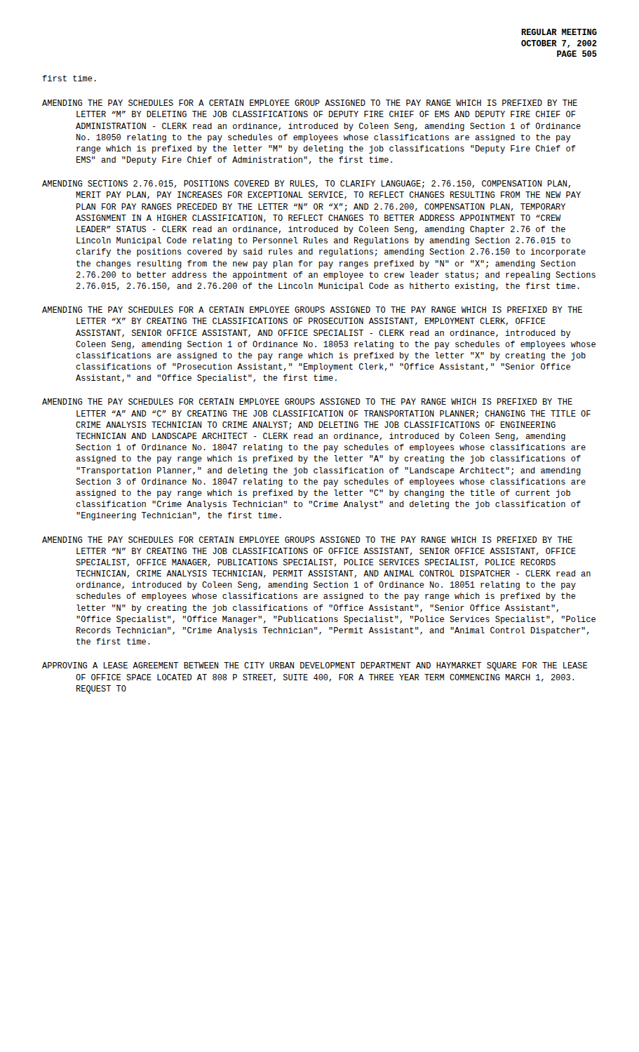REGULAR MEETING
OCTOBER 7, 2002
PAGE 505
first time.
AMENDING THE PAY SCHEDULES FOR A CERTAIN EMPLOYEE GROUP ASSIGNED TO THE PAY RANGE WHICH IS PREFIXED BY THE LETTER “M” BY DELETING THE JOB CLASSIFICATIONS OF DEPUTY FIRE CHIEF OF EMS AND DEPUTY FIRE CHIEF OF ADMINISTRATION - CLERK read an ordinance, introduced by Coleen Seng, amending Section 1 of Ordinance No. 18050 relating to the pay schedules of employees whose classifications are assigned to the pay range which is prefixed by the letter "M" by deleting the job classifications "Deputy Fire Chief of EMS" and "Deputy Fire Chief of Administration", the first time.
AMENDING SECTIONS 2.76.015, POSITIONS COVERED BY RULES, TO CLARIFY LANGUAGE; 2.76.150, COMPENSATION PLAN, MERIT PAY PLAN, PAY INCREASES FOR EXCEPTIONAL SERVICE, TO REFLECT CHANGES RESULTING FROM THE NEW PAY PLAN FOR PAY RANGES PRECEDED BY THE LETTER “N” OR “X”; AND 2.76.200, COMPENSATION PLAN, TEMPORARY ASSIGNMENT IN A HIGHER CLASSIFICATION, TO REFLECT CHANGES TO BETTER ADDRESS APPOINTMENT TO “CREW LEADER” STATUS - CLERK read an ordinance, introduced by Coleen Seng, amending Chapter 2.76 of the Lincoln Municipal Code relating to Personnel Rules and Regulations by amending Section 2.76.015 to clarify the positions covered by said rules and regulations; amending Section 2.76.150 to incorporate the changes resulting from the new pay plan for pay ranges prefixed by "N" or "X"; amending Section 2.76.200 to better address the appointment of an employee to crew leader status; and repealing Sections 2.76.015, 2.76.150, and 2.76.200 of the Lincoln Municipal Code as hitherto existing, the first time.
AMENDING THE PAY SCHEDULES FOR A CERTAIN EMPLOYEE GROUPS ASSIGNED TO THE PAY RANGE WHICH IS PREFIXED BY THE LETTER “X” BY CREATING THE CLASSIFICATIONS OF PROSECUTION ASSISTANT, EMPLOYMENT CLERK, OFFICE ASSISTANT, SENIOR OFFICE ASSISTANT, AND OFFICE SPECIALIST - CLERK read an ordinance, introduced by Coleen Seng, amending Section 1 of Ordinance No. 18053 relating to the pay schedules of employees whose classifications are assigned to the pay range which is prefixed by the letter "X" by creating the job classifications of "Prosecution Assistant," "Employment Clerk," "Office Assistant," "Senior Office Assistant," and "Office Specialist", the first time.
AMENDING THE PAY SCHEDULES FOR CERTAIN EMPLOYEE GROUPS ASSIGNED TO THE PAY RANGE WHICH IS PREFIXED BY THE LETTER “A” AND “C” BY CREATING THE JOB CLASSIFICATION OF TRANSPORTATION PLANNER; CHANGING THE TITLE OF CRIME ANALYSIS TECHNICIAN TO CRIME ANALYST; AND DELETING THE JOB CLASSIFICATIONS OF ENGINEERING TECHNICIAN AND LANDSCAPE ARCHITECT - CLERK read an ordinance, introduced by Coleen Seng, amending Section 1 of Ordinance No. 18047 relating to the pay schedules of employees whose classifications are assigned to the pay range which is prefixed by the letter "A" by creating the job classifications of "Transportation Planner," and deleting the job classification of "Landscape Architect"; and amending Section 3 of Ordinance No. 18047 relating to the pay schedules of employees whose classifications are assigned to the pay range which is prefixed by the letter "C" by changing the title of current job classification "Crime Analysis Technician" to "Crime Analyst" and deleting the job classification of "Engineering Technician", the first time.
AMENDING THE PAY SCHEDULES FOR CERTAIN EMPLOYEE GROUPS ASSIGNED TO THE PAY RANGE WHICH IS PREFIXED BY THE LETTER “N” BY CREATING THE JOB CLASSIFICATIONS OF OFFICE ASSISTANT, SENIOR OFFICE ASSISTANT, OFFICE SPECIALIST, OFFICE MANAGER, PUBLICATIONS SPECIALIST, POLICE SERVICES SPECIALIST, POLICE RECORDS TECHNICIAN, CRIME ANALYSIS TECHNICIAN, PERMIT ASSISTANT, AND ANIMAL CONTROL DISPATCHER - CLERK read an ordinance, introduced by Coleen Seng, amending Section 1 of Ordinance No. 18051 relating to the pay schedules of employees whose classifications are assigned to the pay range which is prefixed by the letter "N" by creating the job classifications of "Office Assistant", "Senior Office Assistant", "Office Specialist", "Office Manager", "Publications Specialist", "Police Services Specialist", "Police Records Technician", "Crime Analysis Technician", "Permit Assistant", and "Animal Control Dispatcher", the first time.
APPROVING A LEASE AGREEMENT BETWEEN THE CITY URBAN DEVELOPMENT DEPARTMENT AND HAYMARKET SQUARE FOR THE LEASE OF OFFICE SPACE LOCATED AT 808 P STREET, SUITE 400, FOR A THREE YEAR TERM COMMENCING MARCH 1, 2003. REQUEST TO